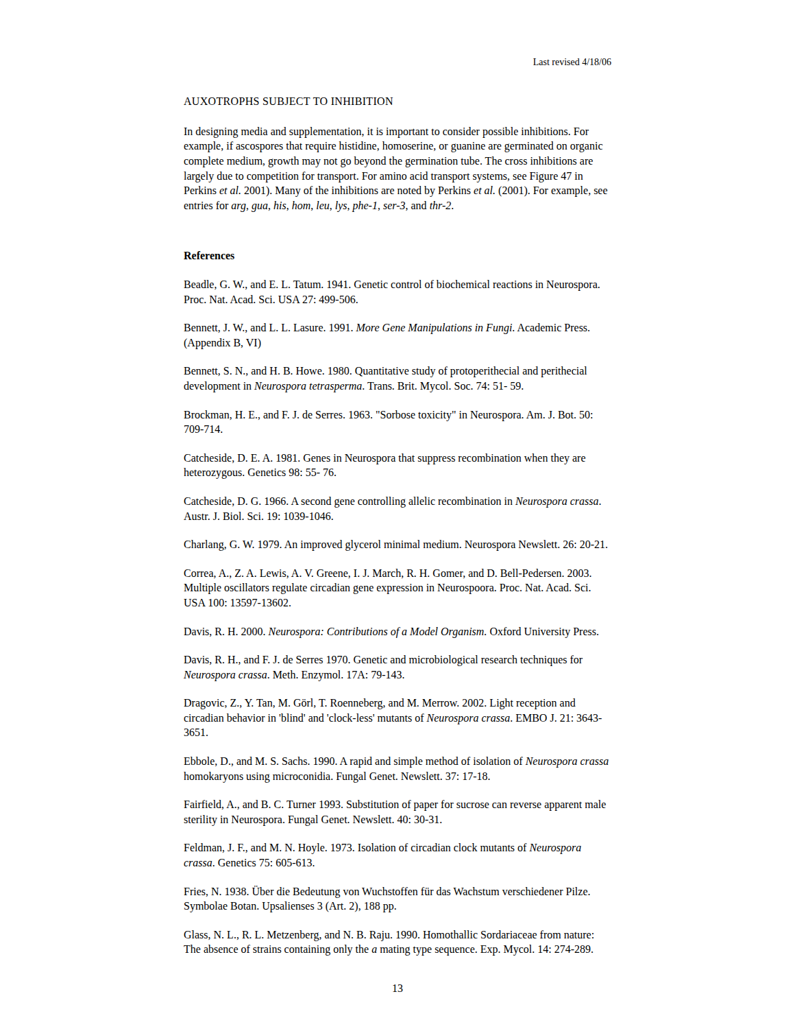Last revised 4/18/06
AUXOTROPHS SUBJECT TO INHIBITION
In designing media and supplementation, it is important to consider possible inhibitions. For example, if ascospores that require histidine, homoserine, or guanine are germinated on organic complete medium, growth may not go beyond the germination tube. The cross inhibitions are largely due to competition for transport. For amino acid transport systems, see Figure 47 in Perkins et al. 2001). Many of the inhibitions are noted by Perkins et al. (2001). For example, see entries for arg, gua, his, hom, leu, lys, phe-1, ser-3, and thr-2.
References
Beadle, G. W., and E. L. Tatum. 1941. Genetic control of biochemical reactions in Neurospora. Proc. Nat. Acad. Sci. USA 27: 499-506.
Bennett, J. W., and L. L. Lasure. 1991. More Gene Manipulations in Fungi. Academic Press. (Appendix B, VI)
Bennett, S. N., and H. B. Howe. 1980. Quantitative study of protoperithecial and perithecial development in Neurospora tetrasperma. Trans. Brit. Mycol. Soc. 74: 51- 59.
Brockman, H. E., and F. J. de Serres. 1963. "Sorbose toxicity" in Neurospora. Am. J. Bot. 50: 709-714.
Catcheside, D. E. A. 1981. Genes in Neurospora that suppress recombination when they are heterozygous. Genetics 98: 55- 76.
Catcheside, D. G. 1966. A second gene controlling allelic recombination in Neurospora crassa. Austr. J. Biol. Sci. 19: 1039-1046.
Charlang, G. W. 1979. An improved glycerol minimal medium. Neurospora Newslett. 26: 20-21.
Correa, A., Z. A. Lewis, A. V. Greene, I. J. March, R. H. Gomer, and D. Bell-Pedersen. 2003. Multiple oscillators regulate circadian gene expression in Neurospoora. Proc. Nat. Acad. Sci. USA 100: 13597-13602.
Davis, R. H. 2000. Neurospora: Contributions of a Model Organism. Oxford University Press.
Davis, R. H., and F. J. de Serres 1970. Genetic and microbiological research techniques for Neurospora crassa. Meth. Enzymol. 17A: 79-143.
Dragovic, Z., Y. Tan, M. Görl, T. Roenneberg, and M. Merrow. 2002. Light reception and circadian behavior in 'blind' and 'clock-less' mutants of Neurospora crassa. EMBO J. 21: 3643-3651.
Ebbole, D., and M. S. Sachs. 1990. A rapid and simple method of isolation of Neurospora crassa homokaryons using microconidia. Fungal Genet. Newslett. 37: 17-18.
Fairfield, A., and B. C. Turner 1993. Substitution of paper for sucrose can reverse apparent male sterility in Neurospora. Fungal Genet. Newslett. 40: 30-31.
Feldman, J. F., and M. N. Hoyle. 1973. Isolation of circadian clock mutants of Neurospora crassa. Genetics 75: 605-613.
Fries, N. 1938. Über die Bedeutung von Wuchstoffen für das Wachstum verschiedener Pilze. Symbolae Botan. Upsalienses 3 (Art. 2), 188 pp.
Glass, N. L., R. L. Metzenberg, and N. B. Raju. 1990. Homothallic Sordariaceae from nature: The absence of strains containing only the a mating type sequence. Exp. Mycol. 14: 274-289.
13